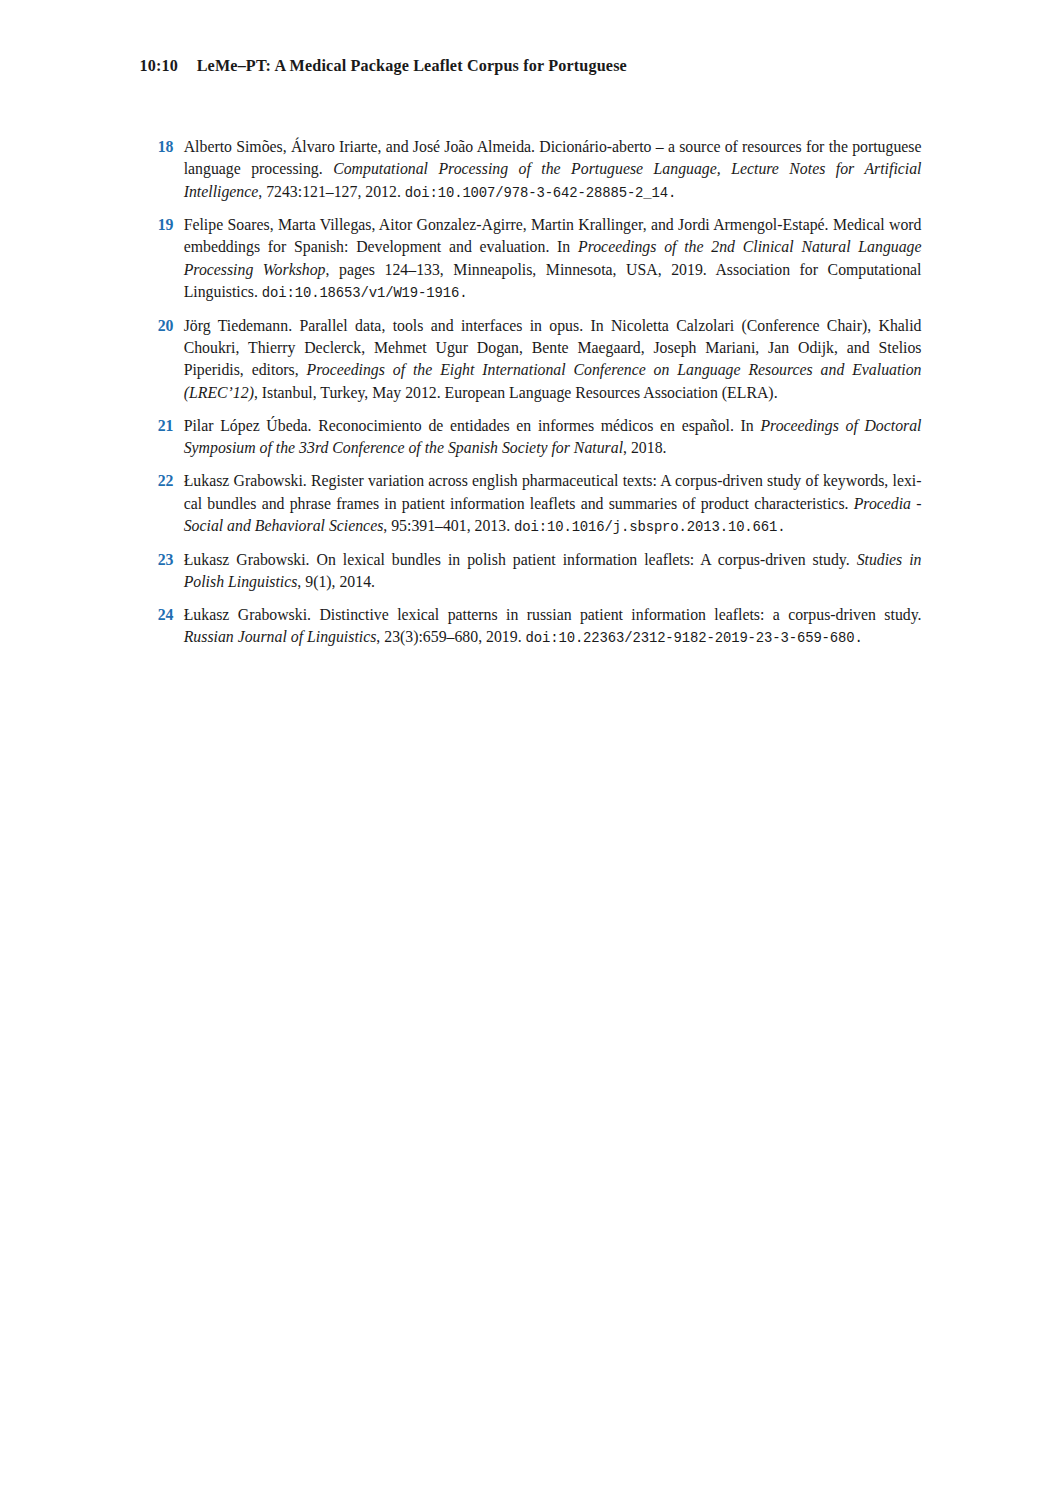10:10 LeMe–PT: A Medical Package Leaflet Corpus for Portuguese
Alberto Simões, Álvaro Iriarte, and José João Almeida. Dicionário-aberto – a source of resources for the portuguese language processing. Computational Processing of the Portuguese Language, Lecture Notes for Artificial Intelligence, 7243:121–127, 2012. doi:10.1007/978-3-642-28885-2_14.
Felipe Soares, Marta Villegas, Aitor Gonzalez-Agirre, Martin Krallinger, and Jordi Armengol-Estapé. Medical word embeddings for Spanish: Development and evaluation. In Proceedings of the 2nd Clinical Natural Language Processing Workshop, pages 124–133, Minneapolis, Minnesota, USA, 2019. Association for Computational Linguistics. doi:10.18653/v1/W19-1916.
Jörg Tiedemann. Parallel data, tools and interfaces in opus. In Nicoletta Calzolari (Conference Chair), Khalid Choukri, Thierry Declerck, Mehmet Ugur Dogan, Bente Maegaard, Joseph Mariani, Jan Odijk, and Stelios Piperidis, editors, Proceedings of the Eight International Conference on Language Resources and Evaluation (LREC’12), Istanbul, Turkey, May 2012. European Language Resources Association (ELRA).
Pilar López Úbeda. Reconocimiento de entidades en informes médicos en español. In Proceedings of Doctoral Symposium of the 33rd Conference of the Spanish Society for Natural, 2018.
Łukasz Grabowski. Register variation across english pharmaceutical texts: A corpus-driven study of keywords, lexical bundles and phrase frames in patient information leaflets and summaries of product characteristics. Procedia - Social and Behavioral Sciences, 95:391–401, 2013. doi:10.1016/j.sbspro.2013.10.661.
Łukasz Grabowski. On lexical bundles in polish patient information leaflets: A corpus-driven study. Studies in Polish Linguistics, 9(1), 2014.
Łukasz Grabowski. Distinctive lexical patterns in russian patient information leaflets: a corpus-driven study. Russian Journal of Linguistics, 23(3):659–680, 2019. doi:10.22363/2312-9182-2019-23-3-659-680.